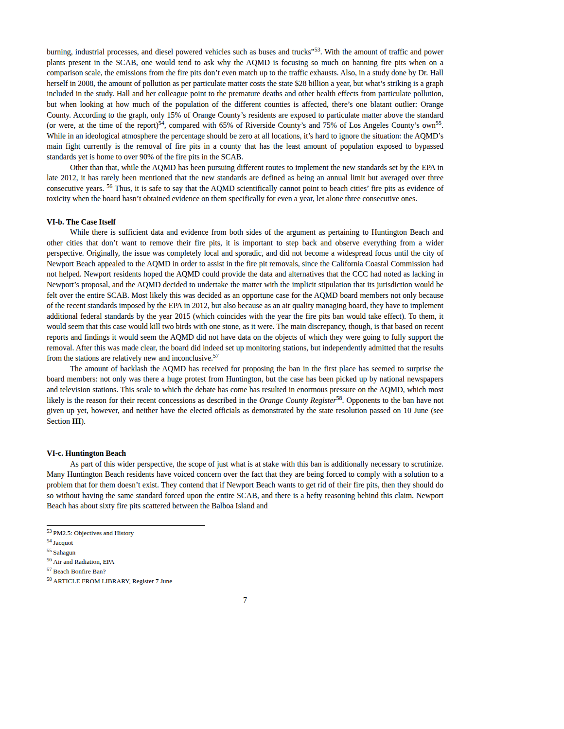burning, industrial processes, and diesel powered vehicles such as buses and trucks”53. With the amount of traffic and power plants present in the SCAB, one would tend to ask why the AQMD is focusing so much on banning fire pits when on a comparison scale, the emissions from the fire pits don’t even match up to the traffic exhausts. Also, in a study done by Dr. Hall herself in 2008, the amount of pollution as per particulate matter costs the state $28 billion a year, but what’s striking is a graph included in the study. Hall and her colleague point to the premature deaths and other health effects from particulate pollution, but when looking at how much of the population of the different counties is affected, there’s one blatant outlier: Orange County. According to the graph, only 15% of Orange County’s residents are exposed to particulate matter above the standard (or were, at the time of the report)54, compared with 65% of Riverside County’s and 75% of Los Angeles County’s own55. While in an ideological atmosphere the percentage should be zero at all locations, it’s hard to ignore the situation: the AQMD’s main fight currently is the removal of fire pits in a county that has the least amount of population exposed to bypassed standards yet is home to over 90% of the fire pits in the SCAB.
Other than that, while the AQMD has been pursuing different routes to implement the new standards set by the EPA in late 2012, it has rarely been mentioned that the new standards are defined as being an annual limit but averaged over three consecutive years. 56 Thus, it is safe to say that the AQMD scientifically cannot point to beach cities’ fire pits as evidence of toxicity when the board hasn’t obtained evidence on them specifically for even a year, let alone three consecutive ones.
VI-b. The Case Itself
While there is sufficient data and evidence from both sides of the argument as pertaining to Huntington Beach and other cities that don’t want to remove their fire pits, it is important to step back and observe everything from a wider perspective. Originally, the issue was completely local and sporadic, and did not become a widespread focus until the city of Newport Beach appealed to the AQMD in order to assist in the fire pit removals, since the California Coastal Commission had not helped. Newport residents hoped the AQMD could provide the data and alternatives that the CCC had noted as lacking in Newport’s proposal, and the AQMD decided to undertake the matter with the implicit stipulation that its jurisdiction would be felt over the entire SCAB. Most likely this was decided as an opportune case for the AQMD board members not only because of the recent standards imposed by the EPA in 2012, but also because as an air quality managing board, they have to implement additional federal standards by the year 2015 (which coincides with the year the fire pits ban would take effect). To them, it would seem that this case would kill two birds with one stone, as it were. The main discrepancy, though, is that based on recent reports and findings it would seem the AQMD did not have data on the objects of which they were going to fully support the removal. After this was made clear, the board did indeed set up monitoring stations, but independently admitted that the results from the stations are relatively new and inconclusive.57
The amount of backlash the AQMD has received for proposing the ban in the first place has seemed to surprise the board members: not only was there a huge protest from Huntington, but the case has been picked up by national newspapers and television stations. This scale to which the debate has come has resulted in enormous pressure on the AQMD, which most likely is the reason for their recent concessions as described in the Orange County Register58. Opponents to the ban have not given up yet, however, and neither have the elected officials as demonstrated by the state resolution passed on 10 June (see Section III).
VI-c. Huntington Beach
As part of this wider perspective, the scope of just what is at stake with this ban is additionally necessary to scrutinize. Many Huntington Beach residents have voiced concern over the fact that they are being forced to comply with a solution to a problem that for them doesn’t exist. They contend that if Newport Beach wants to get rid of their fire pits, then they should do so without having the same standard forced upon the entire SCAB, and there is a hefty reasoning behind this claim. Newport Beach has about sixty fire pits scattered between the Balboa Island and
53 PM2.5: Objectives and History
54 Jacquot
55 Sahagun
56 Air and Radiation, EPA
57 Beach Bonfire Ban?
58 ARTICLE FROM LIBRARY, Register 7 June
7